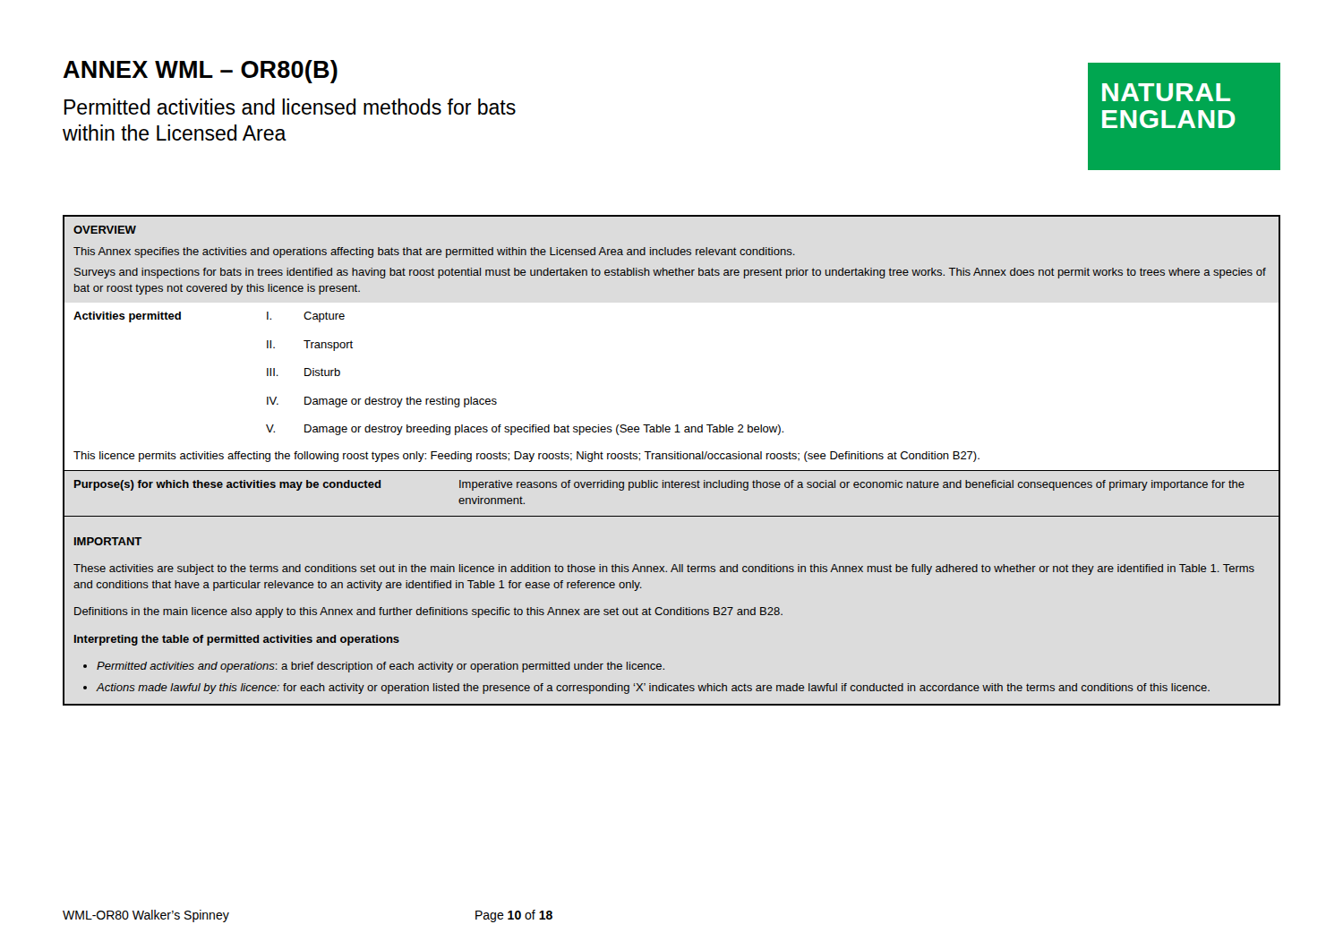ANNEX WML – OR80(B)
Permitted activities and licensed methods for bats
within the Licensed Area
NATURAL ENGLAND
OVERVIEW
This Annex specifies the activities and operations affecting bats that are permitted within the Licensed Area and includes relevant conditions.
Surveys and inspections for bats in trees identified as having bat roost potential must be undertaken to establish whether bats are present prior to undertaking tree works. This Annex does not permit works to trees where a species of bat or roost types not covered by this licence is present.
Activities permitted
I. Capture
II. Transport
III. Disturb
IV. Damage or destroy the resting places
V. Damage or destroy breeding places of specified bat species (See Table 1 and Table 2 below).
This licence permits activities affecting the following roost types only: Feeding roosts; Day roosts; Night roosts; Transitional/occasional roosts; (see Definitions at Condition B27).
Purpose(s) for which these activities may be conducted
Imperative reasons of overriding public interest including those of a social or economic nature and beneficial consequences of primary importance for the environment.
IMPORTANT
These activities are subject to the terms and conditions set out in the main licence in addition to those in this Annex. All terms and conditions in this Annex must be fully adhered to whether or not they are identified in Table 1. Terms and conditions that have a particular relevance to an activity are identified in Table 1 for ease of reference only.
Definitions in the main licence also apply to this Annex and further definitions specific to this Annex are set out at Conditions B27 and B28.
Interpreting the table of permitted activities and operations
Permitted activities and operations: a brief description of each activity or operation permitted under the licence.
Actions made lawful by this licence: for each activity or operation listed the presence of a corresponding ‘X’ indicates which acts are made lawful if conducted in accordance with the terms and conditions of this licence.
WML-OR80 Walker’s Spinney
Page 10 of 18